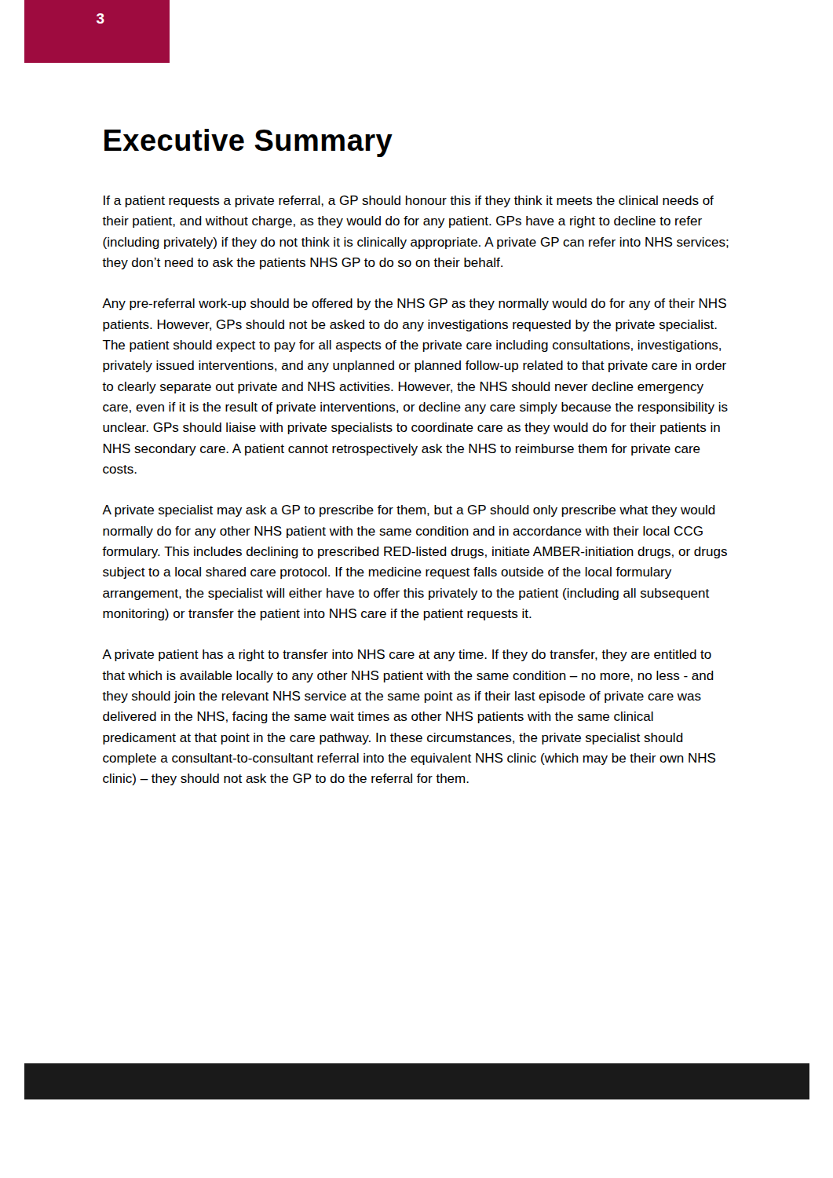3
Executive Summary
If a patient requests a private referral, a GP should honour this if they think it meets the clinical needs of their patient, and without charge, as they would do for any patient. GPs have a right to decline to refer (including privately) if they do not think it is clinically appropriate. A private GP can refer into NHS services; they don’t need to ask the patients NHS GP to do so on their behalf.
Any pre-referral work-up should be offered by the NHS GP as they normally would do for any of their NHS patients. However, GPs should not be asked to do any investigations requested by the private specialist. The patient should expect to pay for all aspects of the private care including consultations, investigations, privately issued interventions, and any unplanned or planned follow-up related to that private care in order to clearly separate out private and NHS activities. However, the NHS should never decline emergency care, even if it is the result of private interventions, or decline any care simply because the responsibility is unclear. GPs should liaise with private specialists to coordinate care as they would do for their patients in NHS secondary care. A patient cannot retrospectively ask the NHS to reimburse them for private care costs.
A private specialist may ask a GP to prescribe for them, but a GP should only prescribe what they would normally do for any other NHS patient with the same condition and in accordance with their local CCG formulary. This includes declining to prescribed RED-listed drugs, initiate AMBER-initiation drugs, or drugs subject to a local shared care protocol. If the medicine request falls outside of the local formulary arrangement, the specialist will either have to offer this privately to the patient (including all subsequent monitoring) or transfer the patient into NHS care if the patient requests it.
A private patient has a right to transfer into NHS care at any time. If they do transfer, they are entitled to that which is available locally to any other NHS patient with the same condition – no more, no less - and they should join the relevant NHS service at the same point as if their last episode of private care was delivered in the NHS, facing the same wait times as other NHS patients with the same clinical predicament at that point in the care pathway. In these circumstances, the private specialist should complete a consultant-to-consultant referral into the equivalent NHS clinic (which may be their own NHS clinic) – they should not ask the GP to do the referral for them.